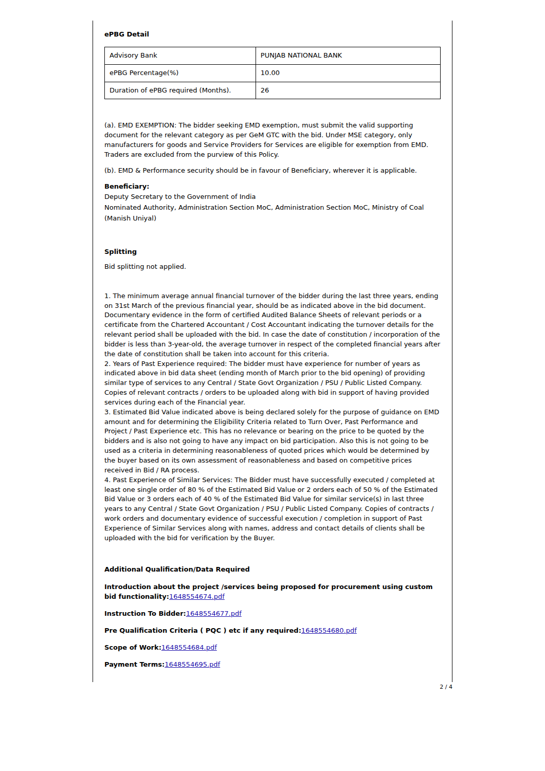ePBG Detail
| Advisory Bank | PUNJAB NATIONAL BANK |
| ePBG Percentage(%) | 10.00 |
| Duration of ePBG required (Months). | 26 |
(a). EMD EXEMPTION: The bidder seeking EMD exemption, must submit the valid supporting document for the relevant category as per GeM GTC with the bid. Under MSE category, only manufacturers for goods and Service Providers for Services are eligible for exemption from EMD. Traders are excluded from the purview of this Policy.
(b). EMD & Performance security should be in favour of Beneficiary, wherever it is applicable.
Beneficiary:
Deputy Secretary to the Government of India
Nominated Authority, Administration Section MoC, Administration Section MoC, Ministry of Coal
(Manish Uniyal)
Splitting
Bid splitting not applied.
1. The minimum average annual financial turnover of the bidder during the last three years, ending on 31st March of the previous financial year, should be as indicated above in the bid document. Documentary evidence in the form of certified Audited Balance Sheets of relevant periods or a certificate from the Chartered Accountant / Cost Accountant indicating the turnover details for the relevant period shall be uploaded with the bid. In case the date of constitution / incorporation of the bidder is less than 3-year-old, the average turnover in respect of the completed financial years after the date of constitution shall be taken into account for this criteria.
2. Years of Past Experience required: The bidder must have experience for number of years as indicated above in bid data sheet (ending month of March prior to the bid opening) of providing similar type of services to any Central / State Govt Organization / PSU / Public Listed Company. Copies of relevant contracts / orders to be uploaded along with bid in support of having provided services during each of the Financial year.
3. Estimated Bid Value indicated above is being declared solely for the purpose of guidance on EMD amount and for determining the Eligibility Criteria related to Turn Over, Past Performance and Project / Past Experience etc. This has no relevance or bearing on the price to be quoted by the bidders and is also not going to have any impact on bid participation. Also this is not going to be used as a criteria in determining reasonableness of quoted prices which would be determined by the buyer based on its own assessment of reasonableness and based on competitive prices received in Bid / RA process.
4. Past Experience of Similar Services: The Bidder must have successfully executed / completed at least one single order of 80 % of the Estimated Bid Value or 2 orders each of 50 % of the Estimated Bid Value or 3 orders each of 40 % of the Estimated Bid Value for similar service(s) in last three years to any Central / State Govt Organization / PSU / Public Listed Company. Copies of contracts / work orders and documentary evidence of successful execution / completion in support of Past Experience of Similar Services along with names, address and contact details of clients shall be uploaded with the bid for verification by the Buyer.
Additional Qualification/Data Required
Introduction about the project /services being proposed for procurement using custom bid functionality: 1648554674.pdf
Instruction To Bidder: 1648554677.pdf
Pre Qualification Criteria ( PQC ) etc if any required: 1648554680.pdf
Scope of Work: 1648554684.pdf
Payment Terms: 1648554695.pdf
2 / 4